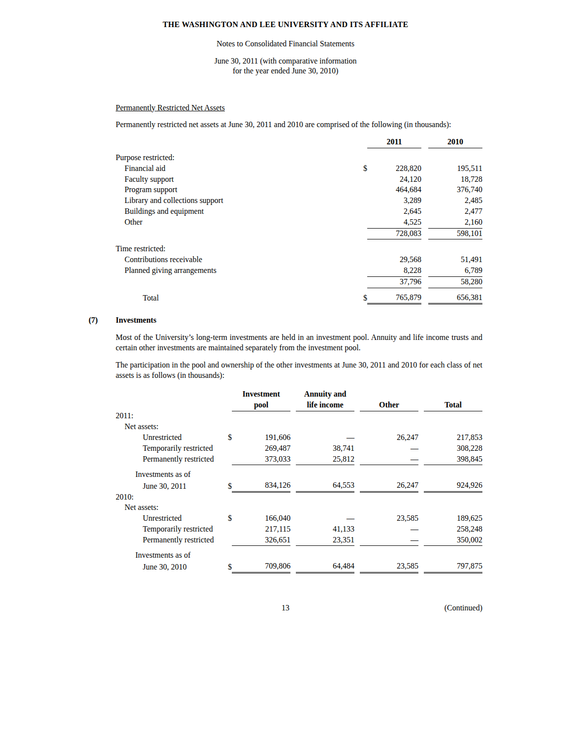THE WASHINGTON AND LEE UNIVERSITY AND ITS AFFILIATE
Notes to Consolidated Financial Statements
June 30, 2011 (with comparative information
for the year ended June 30, 2010)
Permanently Restricted Net Assets
Permanently restricted net assets at June 30, 2011 and 2010 are comprised of the following (in thousands):
| | | 2011 | | 2010 |
| Purpose restricted: | | | | |
| Financial aid | $ | 228,820 | | 195,511 |
| Faculty support | | 24,120 | | 18,728 |
| Program support | | 464,684 | | 376,740 |
| Library and collections support | | 3,289 | | 2,485 |
| Buildings and equipment | | 2,645 | | 2,477 |
| Other | | 4,525 | | 2,160 |
| | | 728,083 | | 598,101 |
| Time restricted: | | | | |
| Contributions receivable | | 29,568 | | 51,491 |
| Planned giving arrangements | | 8,228 | | 6,789 |
| | | 37,796 | | 58,280 |
| Total | $ | 765,879 | | 656,381 |
(7) Investments
Most of the University’s long-term investments are held in an investment pool. Annuity and life income trusts and certain other investments are maintained separately from the investment pool.
The participation in the pool and ownership of the other investments at June 30, 2011 and 2010 for each class of net assets is as follows (in thousands):
| | | Investment | | Annuity and | | | | |
| | | pool | | life income | | Other | | Total |
| 2011: | |
| Net assets: | |
| Unrestricted | $ | 191,606 | | — | | 26,247 | | 217,853 |
| Temporarily restricted | | 269,487 | | 38,741 | | — | | 308,228 |
| Permanently restricted | | 373,033 | | 25,812 | | — | | 398,845 |
| Investments as of | |
| June 30, 2011 | $ | 834,126 | | 64,553 | | 26,247 | | 924,926 |
| 2010: | |
| Net assets: | |
| Unrestricted | $ | 166,040 | | — | | 23,585 | | 189,625 |
| Temporarily restricted | | 217,115 | | 41,133 | | — | | 258,248 |
| Permanently restricted | | 326,651 | | 23,351 | | — | | 350,002 |
| Investments as of | |
| June 30, 2010 | $ | 709,806 | | 64,484 | | 23,585 | | 797,875 |
13
(Continued)